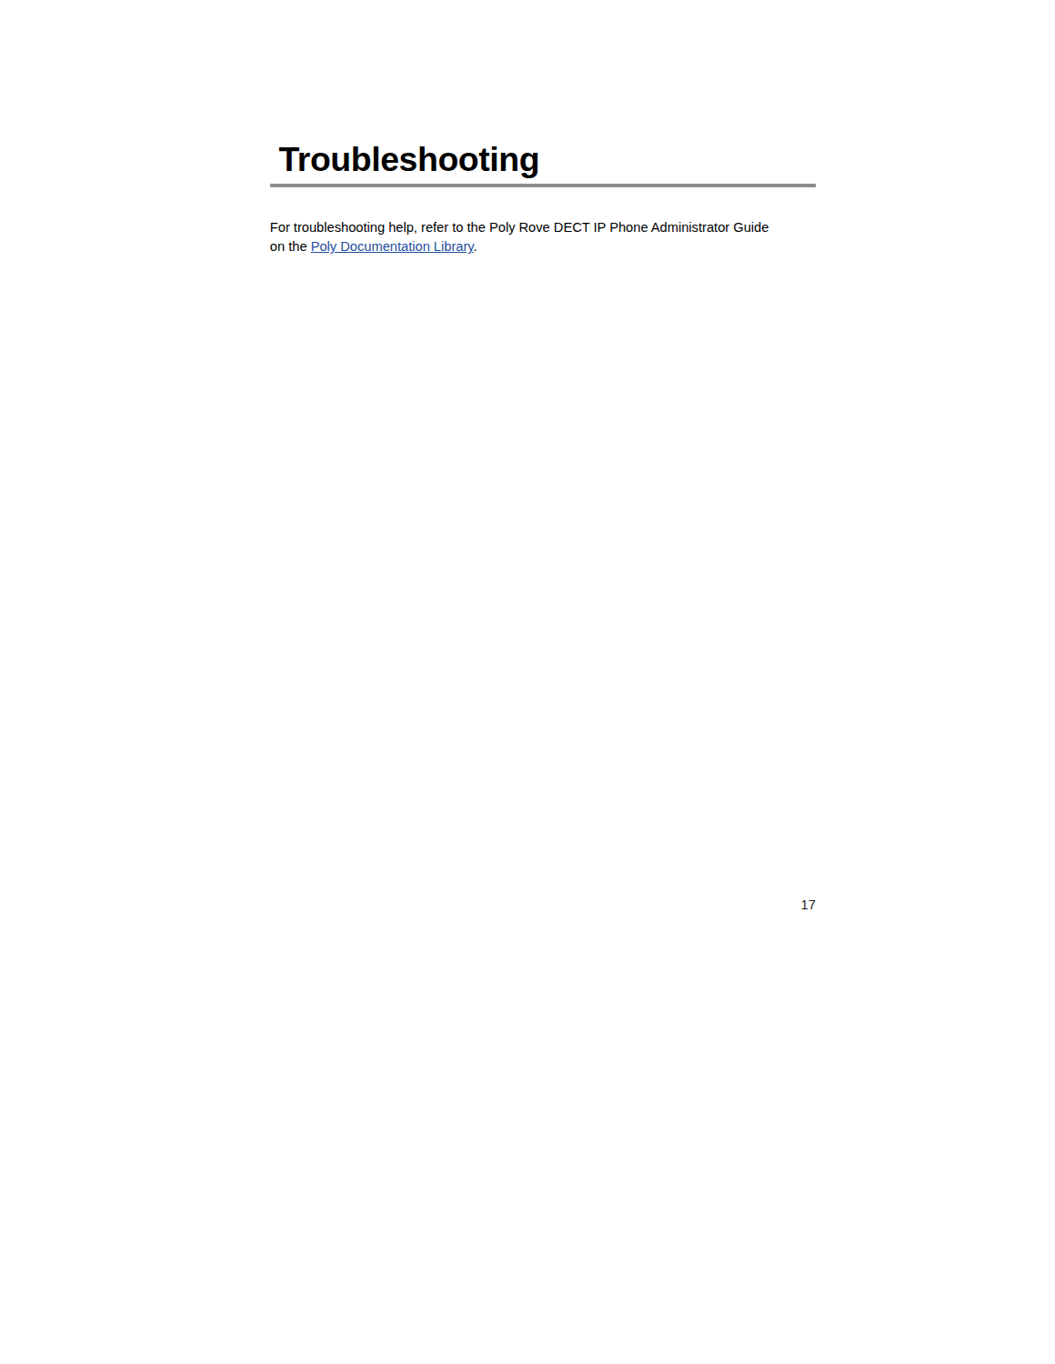Troubleshooting
For troubleshooting help, refer to the Poly Rove DECT IP Phone Administrator Guide
on the Poly Documentation Library.
17